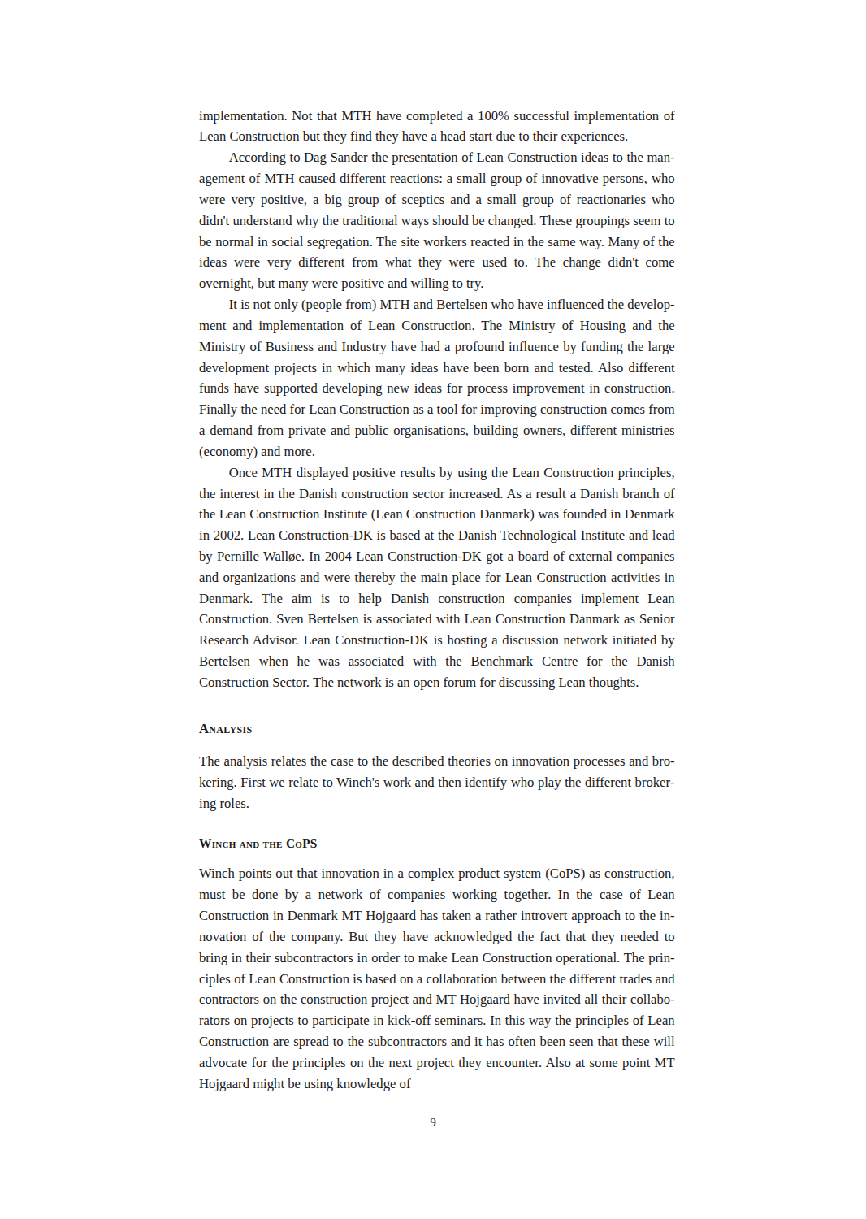implementation. Not that MTH have completed a 100% successful implementation of Lean Construction but they find they have a head start due to their experiences.
According to Dag Sander the presentation of Lean Construction ideas to the management of MTH caused different reactions: a small group of innovative persons, who were very positive, a big group of sceptics and a small group of reactionaries who didn't understand why the traditional ways should be changed. These groupings seem to be normal in social segregation. The site workers reacted in the same way. Many of the ideas were very different from what they were used to. The change didn't come overnight, but many were positive and willing to try.
It is not only (people from) MTH and Bertelsen who have influenced the development and implementation of Lean Construction. The Ministry of Housing and the Ministry of Business and Industry have had a profound influence by funding the large development projects in which many ideas have been born and tested. Also different funds have supported developing new ideas for process improvement in construction. Finally the need for Lean Construction as a tool for improving construction comes from a demand from private and public organisations, building owners, different ministries (economy) and more.
Once MTH displayed positive results by using the Lean Construction principles, the interest in the Danish construction sector increased. As a result a Danish branch of the Lean Construction Institute (Lean Construction Danmark) was founded in Denmark in 2002. Lean Construction-DK is based at the Danish Technological Institute and lead by Pernille Walløe. In 2004 Lean Construction-DK got a board of external companies and organizations and were thereby the main place for Lean Construction activities in Denmark. The aim is to help Danish construction companies implement Lean Construction. Sven Bertelsen is associated with Lean Construction Danmark as Senior Research Advisor. Lean Construction-DK is hosting a discussion network initiated by Bertelsen when he was associated with the Benchmark Centre for the Danish Construction Sector. The network is an open forum for discussing Lean thoughts.
Analysis
The analysis relates the case to the described theories on innovation processes and brokering. First we relate to Winch's work and then identify who play the different brokering roles.
Winch and the CoPS
Winch points out that innovation in a complex product system (CoPS) as construction, must be done by a network of companies working together. In the case of Lean Construction in Denmark MT Hojgaard has taken a rather introvert approach to the innovation of the company. But they have acknowledged the fact that they needed to bring in their subcontractors in order to make Lean Construction operational. The principles of Lean Construction is based on a collaboration between the different trades and contractors on the construction project and MT Hojgaard have invited all their collaborators on projects to participate in kick-off seminars. In this way the principles of Lean Construction are spread to the subcontractors and it has often been seen that these will advocate for the principles on the next project they encounter. Also at some point MT Hojgaard might be using knowledge of
9